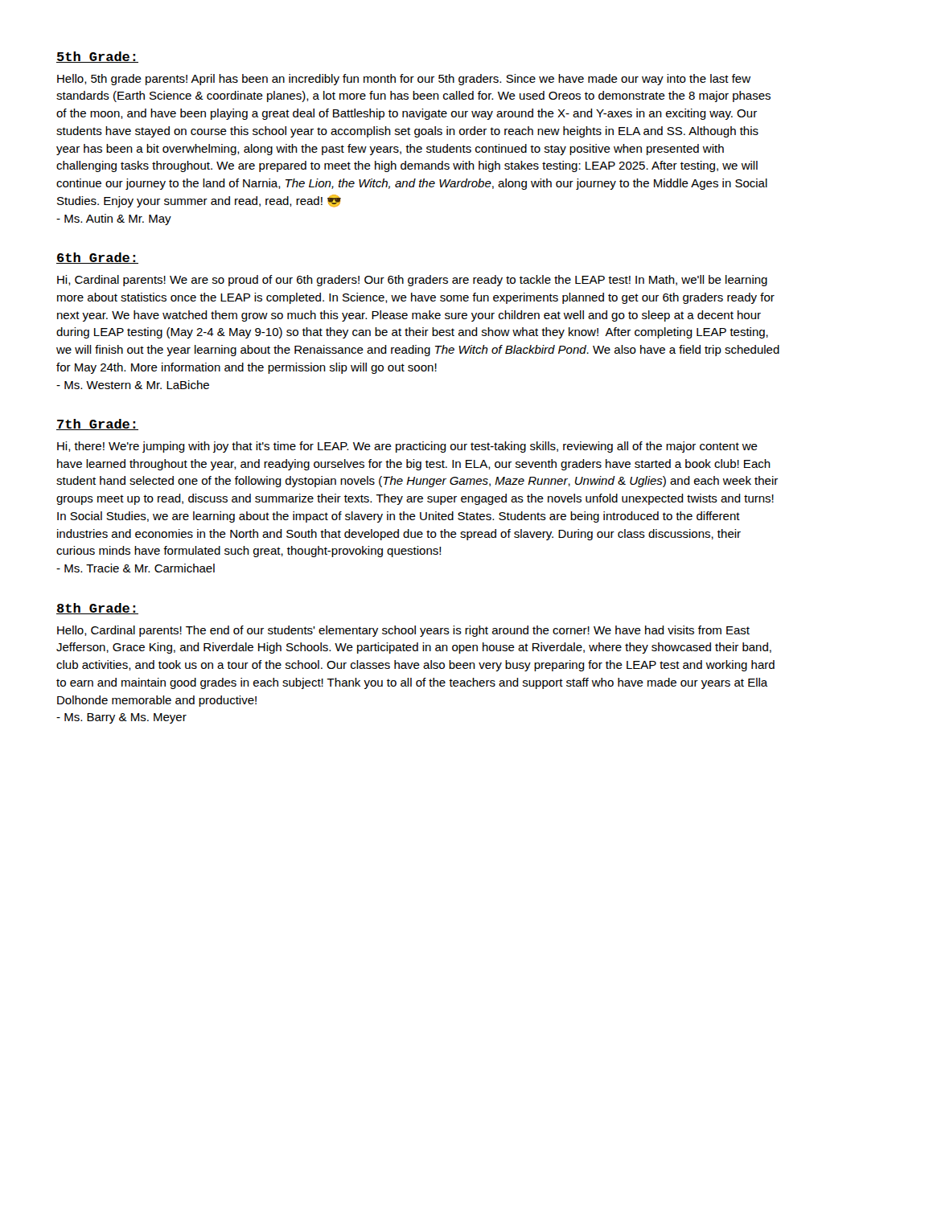5th Grade:
Hello, 5th grade parents! April has been an incredibly fun month for our 5th graders. Since we have made our way into the last few standards (Earth Science & coordinate planes), a lot more fun has been called for. We used Oreos to demonstrate the 8 major phases of the moon, and have been playing a great deal of Battleship to navigate our way around the X- and Y-axes in an exciting way. Our students have stayed on course this school year to accomplish set goals in order to reach new heights in ELA and SS. Although this year has been a bit overwhelming, along with the past few years, the students continued to stay positive when presented with challenging tasks throughout. We are prepared to meet the high demands with high stakes testing: LEAP 2025. After testing, we will continue our journey to the land of Narnia, The Lion, the Witch, and the Wardrobe, along with our journey to the Middle Ages in Social Studies. Enjoy your summer and read, read, read! 😎
- Ms. Autin & Mr. May
6th Grade:
Hi, Cardinal parents! We are so proud of our 6th graders! Our 6th graders are ready to tackle the LEAP test! In Math, we'll be learning more about statistics once the LEAP is completed. In Science, we have some fun experiments planned to get our 6th graders ready for next year. We have watched them grow so much this year. Please make sure your children eat well and go to sleep at a decent hour during LEAP testing (May 2-4 & May 9-10) so that they can be at their best and show what they know! After completing LEAP testing, we will finish out the year learning about the Renaissance and reading The Witch of Blackbird Pond. We also have a field trip scheduled for May 24th. More information and the permission slip will go out soon!
- Ms. Western & Mr. LaBiche
7th Grade:
Hi, there! We're jumping with joy that it's time for LEAP. We are practicing our test-taking skills, reviewing all of the major content we have learned throughout the year, and readying ourselves for the big test. In ELA, our seventh graders have started a book club! Each student hand selected one of the following dystopian novels (The Hunger Games, Maze Runner, Unwind & Uglies) and each week their groups meet up to read, discuss and summarize their texts. They are super engaged as the novels unfold unexpected twists and turns! In Social Studies, we are learning about the impact of slavery in the United States. Students are being introduced to the different industries and economies in the North and South that developed due to the spread of slavery. During our class discussions, their curious minds have formulated such great, thought-provoking questions!
- Ms. Tracie & Mr. Carmichael
8th Grade:
Hello, Cardinal parents! The end of our students' elementary school years is right around the corner! We have had visits from East Jefferson, Grace King, and Riverdale High Schools. We participated in an open house at Riverdale, where they showcased their band, club activities, and took us on a tour of the school. Our classes have also been very busy preparing for the LEAP test and working hard to earn and maintain good grades in each subject! Thank you to all of the teachers and support staff who have made our years at Ella Dolhonde memorable and productive!
- Ms. Barry & Ms. Meyer